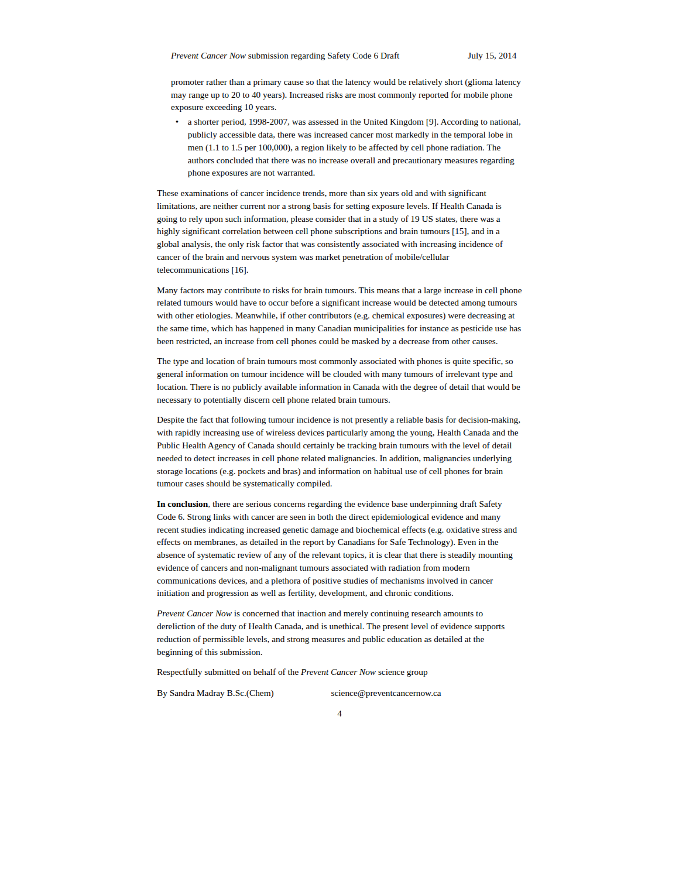Prevent Cancer Now submission regarding Safety Code 6 Draft
July 15, 2014
promoter rather than a primary cause so that the latency would be relatively short (glioma latency may range up to 20 to 40 years). Increased risks are most commonly reported for mobile phone exposure exceeding 10 years.
a shorter period, 1998-2007, was assessed in the United Kingdom [9]. According to national, publicly accessible data, there was increased cancer most markedly in the temporal lobe in men (1.1 to 1.5 per 100,000), a region likely to be affected by cell phone radiation. The authors concluded that there was no increase overall and precautionary measures regarding phone exposures are not warranted.
These examinations of cancer incidence trends, more than six years old and with significant limitations, are neither current nor a strong basis for setting exposure levels. If Health Canada is going to rely upon such information, please consider that in a study of 19 US states, there was a highly significant correlation between cell phone subscriptions and brain tumours [15], and in a global analysis, the only risk factor that was consistently associated with increasing incidence of cancer of the brain and nervous system was market penetration of mobile/cellular telecommunications [16].
Many factors may contribute to risks for brain tumours. This means that a large increase in cell phone related tumours would have to occur before a significant increase would be detected among tumours with other etiologies. Meanwhile, if other contributors (e.g. chemical exposures) were decreasing at the same time, which has happened in many Canadian municipalities for instance as pesticide use has been restricted, an increase from cell phones could be masked by a decrease from other causes.
The type and location of brain tumours most commonly associated with phones is quite specific, so general information on tumour incidence will be clouded with many tumours of irrelevant type and location. There is no publicly available information in Canada with the degree of detail that would be necessary to potentially discern cell phone related brain tumours.
Despite the fact that following tumour incidence is not presently a reliable basis for decision-making, with rapidly increasing use of wireless devices particularly among the young, Health Canada and the Public Health Agency of Canada should certainly be tracking brain tumours with the level of detail needed to detect increases in cell phone related malignancies. In addition, malignancies underlying storage locations (e.g. pockets and bras) and information on habitual use of cell phones for brain tumour cases should be systematically compiled.
In conclusion, there are serious concerns regarding the evidence base underpinning draft Safety Code 6. Strong links with cancer are seen in both the direct epidemiological evidence and many recent studies indicating increased genetic damage and biochemical effects (e.g. oxidative stress and effects on membranes, as detailed in the report by Canadians for Safe Technology). Even in the absence of systematic review of any of the relevant topics, it is clear that there is steadily mounting evidence of cancers and non-malignant tumours associated with radiation from modern communications devices, and a plethora of positive studies of mechanisms involved in cancer initiation and progression as well as fertility, development, and chronic conditions.
Prevent Cancer Now is concerned that inaction and merely continuing research amounts to dereliction of the duty of Health Canada, and is unethical. The present level of evidence supports reduction of permissible levels, and strong measures and public education as detailed at the beginning of this submission.
Respectfully submitted on behalf of the Prevent Cancer Now science group
By Sandra Madray B.Sc.(Chem)
science@preventcancernow.ca
4